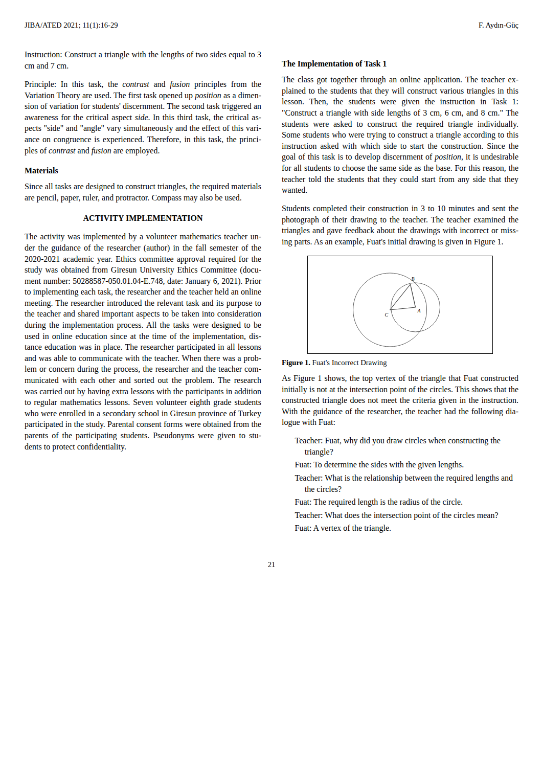JIBA/ATED 2021; 11(1):16-29 F. Aydın-Güç
Instruction: Construct a triangle with the lengths of two sides equal to 3 cm and 7 cm.
Principle: In this task, the contrast and fusion principles from the Variation Theory are used. The first task opened up position as a dimension of variation for students' discernment. The second task triggered an awareness for the critical aspect side. In this third task, the critical aspects "side" and "angle" vary simultaneously and the effect of this variance on congruence is experienced. Therefore, in this task, the principles of contrast and fusion are employed.
Materials
Since all tasks are designed to construct triangles, the required materials are pencil, paper, ruler, and protractor. Compass may also be used.
ACTIVITY IMPLEMENTATION
The activity was implemented by a volunteer mathematics teacher under the guidance of the researcher (author) in the fall semester of the 2020-2021 academic year. Ethics committee approval required for the study was obtained from Giresun University Ethics Committee (document number: 50288587-050.01.04-E.748, date: January 6, 2021). Prior to implementing each task, the researcher and the teacher held an online meeting. The researcher introduced the relevant task and its purpose to the teacher and shared important aspects to be taken into consideration during the implementation process. All the tasks were designed to be used in online education since at the time of the implementation, distance education was in place. The researcher participated in all lessons and was able to communicate with the teacher. When there was a problem or concern during the process, the researcher and the teacher communicated with each other and sorted out the problem. The research was carried out by having extra lessons with the participants in addition to regular mathematics lessons. Seven volunteer eighth grade students who were enrolled in a secondary school in Giresun province of Turkey participated in the study. Parental consent forms were obtained from the parents of the participating students. Pseudonyms were given to students to protect confidentiality.
The Implementation of Task 1
The class got together through an online application. The teacher explained to the students that they will construct various triangles in this lesson. Then, the students were given the instruction in Task 1: "Construct a triangle with side lengths of 3 cm, 6 cm, and 8 cm." The students were asked to construct the required triangle individually. Some students who were trying to construct a triangle according to this instruction asked with which side to start the construction. Since the goal of this task is to develop discernment of position, it is undesirable for all students to choose the same side as the base. For this reason, the teacher told the students that they could start from any side that they wanted.
Students completed their construction in 3 to 10 minutes and sent the photograph of their drawing to the teacher. The teacher examined the triangles and gave feedback about the drawings with incorrect or missing parts. As an example, Fuat's initial drawing is given in Figure 1.
B C A
Figure 1. Fuat's Incorrect Drawing
As Figure 1 shows, the top vertex of the triangle that Fuat constructed initially is not at the intersection point of the circles. This shows that the constructed triangle does not meet the criteria given in the instruction. With the guidance of the researcher, the teacher had the following dialogue with Fuat:
Teacher: Fuat, why did you draw circles when constructing the triangle?
Fuat: To determine the sides with the given lengths.
Teacher: What is the relationship between the required lengths and the circles?
Fuat: The required length is the radius of the circle.
Teacher: What does the intersection point of the circles mean?
Fuat: A vertex of the triangle.
21